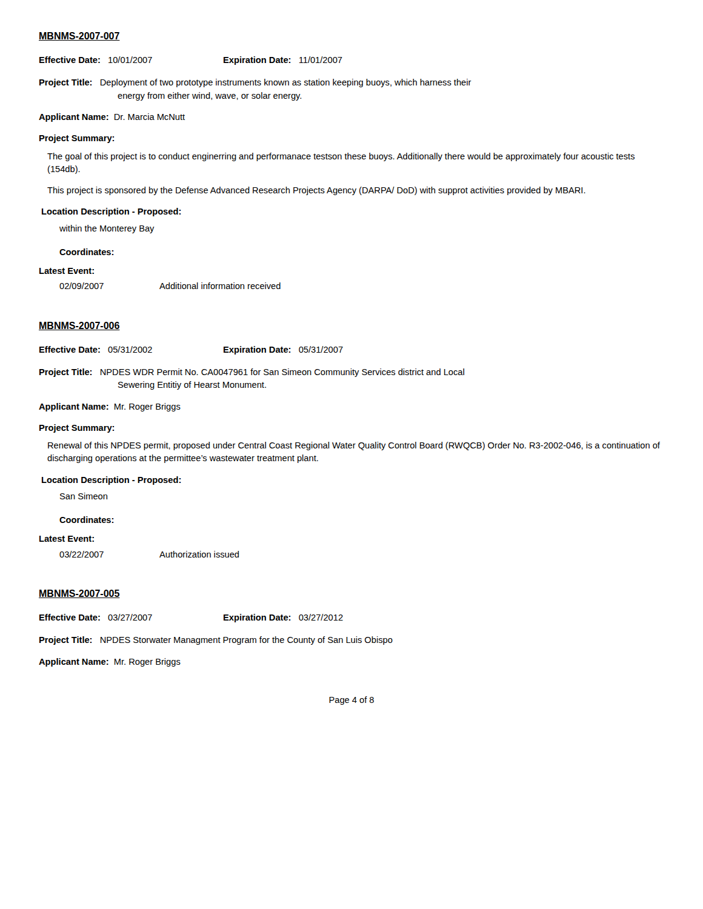MBNMS-2007-007
Effective Date: 10/01/2007 Expiration Date: 11/01/2007
Project Title: Deployment of two prototype instruments known as station keeping buoys, which harness their energy from either wind, wave, or solar energy.
Applicant Name: Dr. Marcia McNutt
Project Summary:
The goal of this project is to conduct enginerring and performanace testson these buoys. Additionally there would be approximately four acoustic tests (154db).
This project is sponsored by the Defense Advanced Research Projects Agency (DARPA/ DoD) with supprot activities provided by MBARI.
Location Description - Proposed:
within the Monterey Bay
Coordinates:
Latest Event:
02/09/2007 Additional information received
MBNMS-2007-006
Effective Date: 05/31/2002 Expiration Date: 05/31/2007
Project Title: NPDES WDR Permit No. CA0047961 for San Simeon Community Services district and Local Sewering Entitiy of Hearst Monument.
Applicant Name: Mr. Roger Briggs
Project Summary:
Renewal of this NPDES permit, proposed under Central Coast Regional Water Quality Control Board (RWQCB) Order No. R3-2002-046, is a continuation of discharging operations at the permittee’s wastewater treatment plant.
Location Description - Proposed:
San Simeon
Coordinates:
Latest Event:
03/22/2007 Authorization issued
MBNMS-2007-005
Effective Date: 03/27/2007 Expiration Date: 03/27/2012
Project Title: NPDES Storwater Managment Program for the County of San Luis Obispo
Applicant Name: Mr. Roger Briggs
Page 4 of 8